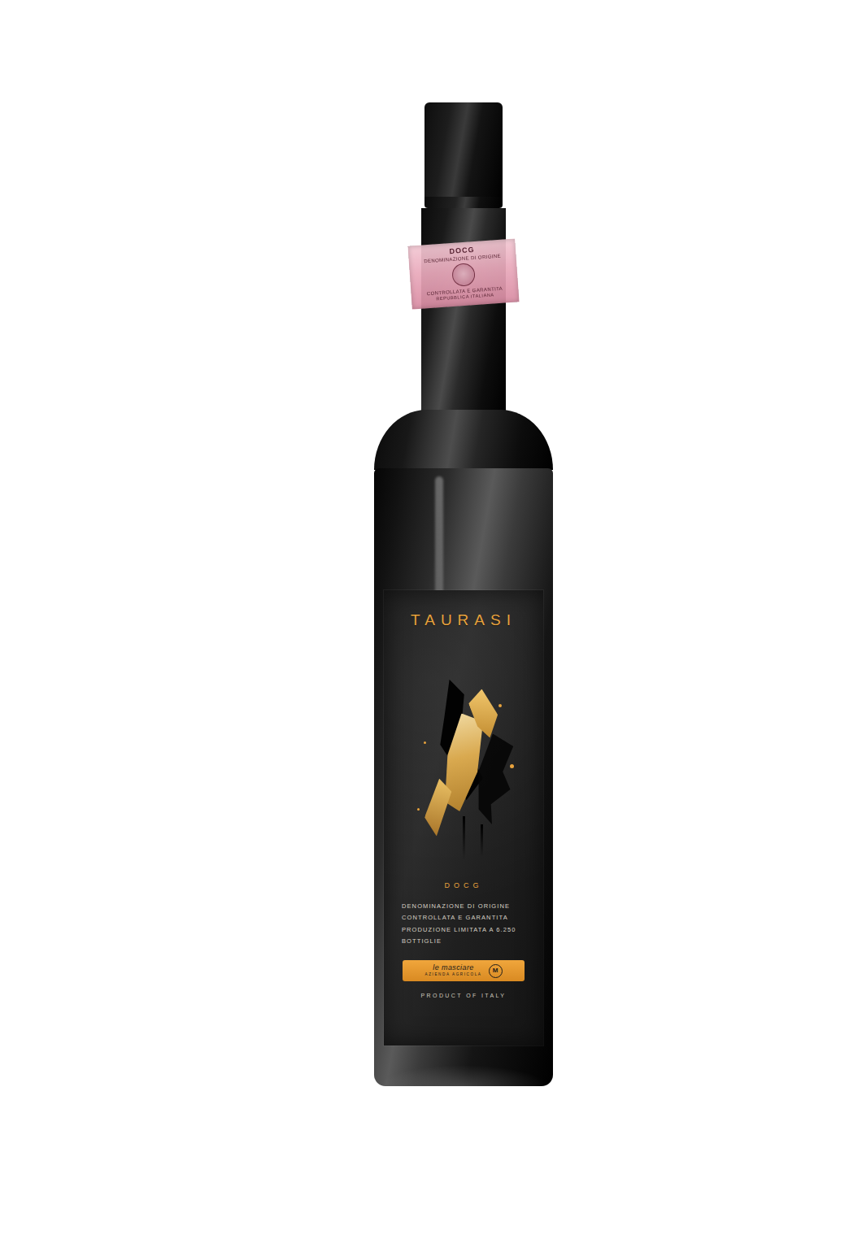DOCG
DENOMINAZIONE DI ORIGINE
CONTROLLATA E GARANTITA
REPUBBLICA ITALIANA
Taurasi
DOCG
Denominazione di origine
controllata e garantita
Produzione limitata a 6.250
bottiglie
le masciareAZIENDA AGRICOLA M
Product of Italy